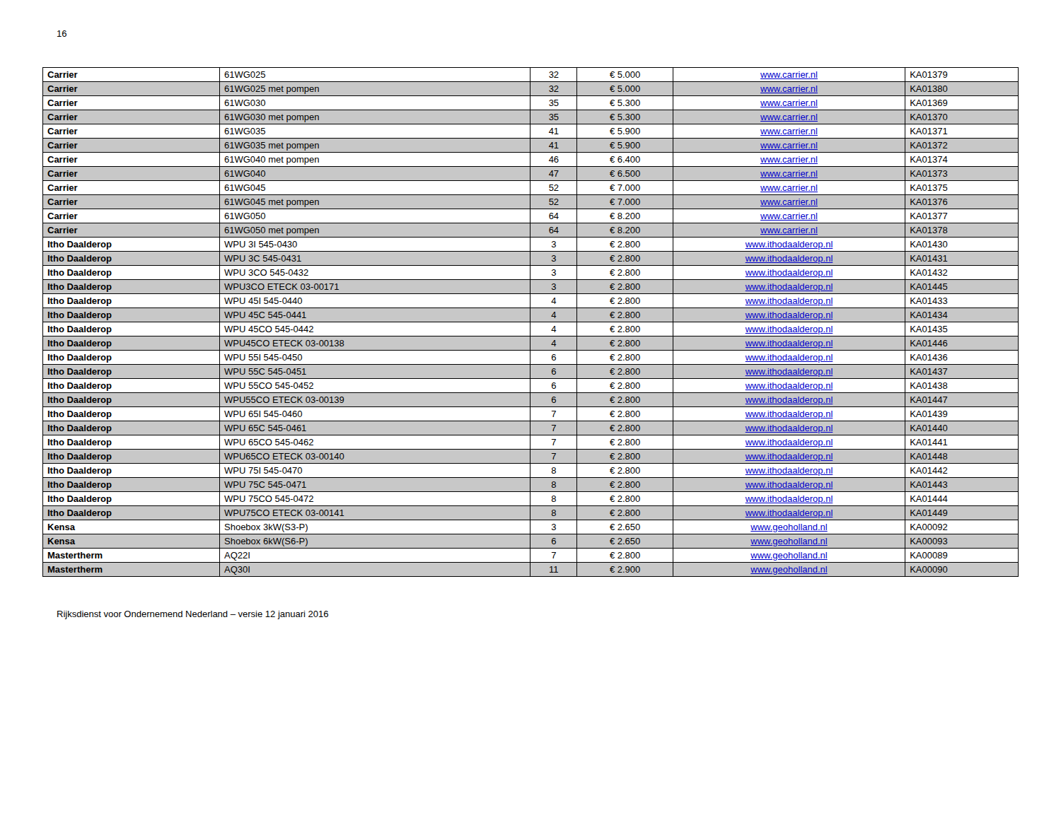16
| Carrier | 61WG025 | 32 | € 5.000 | www.carrier.nl | KA01379 |
| Carrier | 61WG025 met pompen | 32 | € 5.000 | www.carrier.nl | KA01380 |
| Carrier | 61WG030 | 35 | € 5.300 | www.carrier.nl | KA01369 |
| Carrier | 61WG030 met pompen | 35 | € 5.300 | www.carrier.nl | KA01370 |
| Carrier | 61WG035 | 41 | € 5.900 | www.carrier.nl | KA01371 |
| Carrier | 61WG035 met pompen | 41 | € 5.900 | www.carrier.nl | KA01372 |
| Carrier | 61WG040 met pompen | 46 | € 6.400 | www.carrier.nl | KA01374 |
| Carrier | 61WG040 | 47 | € 6.500 | www.carrier.nl | KA01373 |
| Carrier | 61WG045 | 52 | € 7.000 | www.carrier.nl | KA01375 |
| Carrier | 61WG045 met pompen | 52 | € 7.000 | www.carrier.nl | KA01376 |
| Carrier | 61WG050 | 64 | € 8.200 | www.carrier.nl | KA01377 |
| Carrier | 61WG050 met pompen | 64 | € 8.200 | www.carrier.nl | KA01378 |
| Itho Daalderop | WPU 3I 545-0430 | 3 | € 2.800 | www.ithodaalderop.nl | KA01430 |
| Itho Daalderop | WPU 3C 545-0431 | 3 | € 2.800 | www.ithodaalderop.nl | KA01431 |
| Itho Daalderop | WPU 3CO 545-0432 | 3 | € 2.800 | www.ithodaalderop.nl | KA01432 |
| Itho Daalderop | WPU3CO ETECK 03-00171 | 3 | € 2.800 | www.ithodaalderop.nl | KA01445 |
| Itho Daalderop | WPU 45I 545-0440 | 4 | € 2.800 | www.ithodaalderop.nl | KA01433 |
| Itho Daalderop | WPU 45C 545-0441 | 4 | € 2.800 | www.ithodaalderop.nl | KA01434 |
| Itho Daalderop | WPU 45CO 545-0442 | 4 | € 2.800 | www.ithodaalderop.nl | KA01435 |
| Itho Daalderop | WPU45CO ETECK 03-00138 | 4 | € 2.800 | www.ithodaalderop.nl | KA01446 |
| Itho Daalderop | WPU 55I 545-0450 | 6 | € 2.800 | www.ithodaalderop.nl | KA01436 |
| Itho Daalderop | WPU 55C 545-0451 | 6 | € 2.800 | www.ithodaalderop.nl | KA01437 |
| Itho Daalderop | WPU 55CO 545-0452 | 6 | € 2.800 | www.ithodaalderop.nl | KA01438 |
| Itho Daalderop | WPU55CO ETECK 03-00139 | 6 | € 2.800 | www.ithodaalderop.nl | KA01447 |
| Itho Daalderop | WPU 65I 545-0460 | 7 | € 2.800 | www.ithodaalderop.nl | KA01439 |
| Itho Daalderop | WPU 65C 545-0461 | 7 | € 2.800 | www.ithodaalderop.nl | KA01440 |
| Itho Daalderop | WPU 65CO 545-0462 | 7 | € 2.800 | www.ithodaalderop.nl | KA01441 |
| Itho Daalderop | WPU65CO ETECK 03-00140 | 7 | € 2.800 | www.ithodaalderop.nl | KA01448 |
| Itho Daalderop | WPU 75I 545-0470 | 8 | € 2.800 | www.ithodaalderop.nl | KA01442 |
| Itho Daalderop | WPU 75C 545-0471 | 8 | € 2.800 | www.ithodaalderop.nl | KA01443 |
| Itho Daalderop | WPU 75CO 545-0472 | 8 | € 2.800 | www.ithodaalderop.nl | KA01444 |
| Itho Daalderop | WPU75CO ETECK 03-00141 | 8 | € 2.800 | www.ithodaalderop.nl | KA01449 |
| Kensa | Shoebox 3kW(S3-P) | 3 | € 2.650 | www.geoholland.nl | KA00092 |
| Kensa | Shoebox 6kW(S6-P) | 6 | € 2.650 | www.geoholland.nl | KA00093 |
| Mastertherm | AQ22I | 7 | € 2.800 | www.geoholland.nl | KA00089 |
| Mastertherm | AQ30I | 11 | € 2.900 | www.geoholland.nl | KA00090 |
Rijksdienst voor Ondernemend Nederland – versie 12 januari 2016